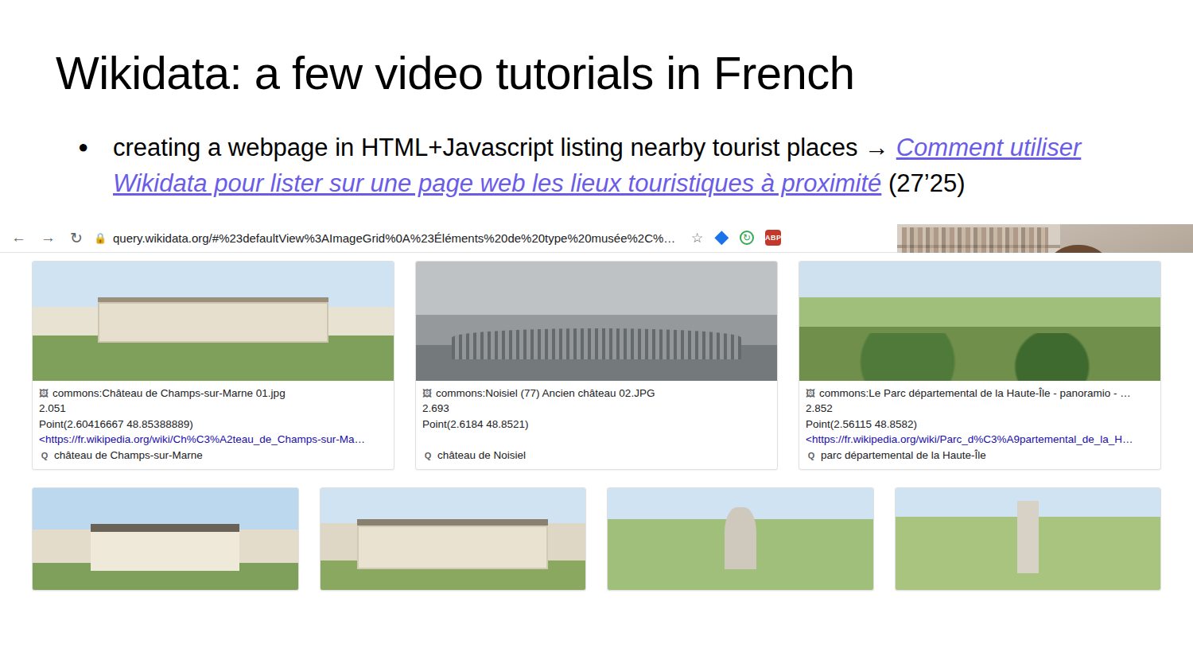Wikidata: a few video tutorials in French
creating a webpage in HTML+Javascript listing nearby tourist places → Comment utiliser Wikidata pour lister sur une page web les lieux touristiques à proximité (27’25)
← → ↻
🔒 query.wikidata.org/#%23defaultView%3AImageGrid%0A%23Éléments%20de%20type%20musée%2C%…
☆ ABP
commons:Château de Champs-sur-Marne 01.jpg
2.051
Point(2.60416667 48.85388889)
<https://fr.wikipedia.org/wiki/Ch%C3%A2teau_de_Champs-sur-Ma…
château de Champs-sur-Marne
commons:Noisiel (77) Ancien château 02.JPG
2.693
Point(2.6184 48.8521)
château de Noisiel
commons:Le Parc départemental de la Haute-Île - panoramio - …
2.852
Point(2.56115 48.8582)
<https://fr.wikipedia.org/wiki/Parc_d%C3%A9partemental_de_la_H…
parc départemental de la Haute-Île